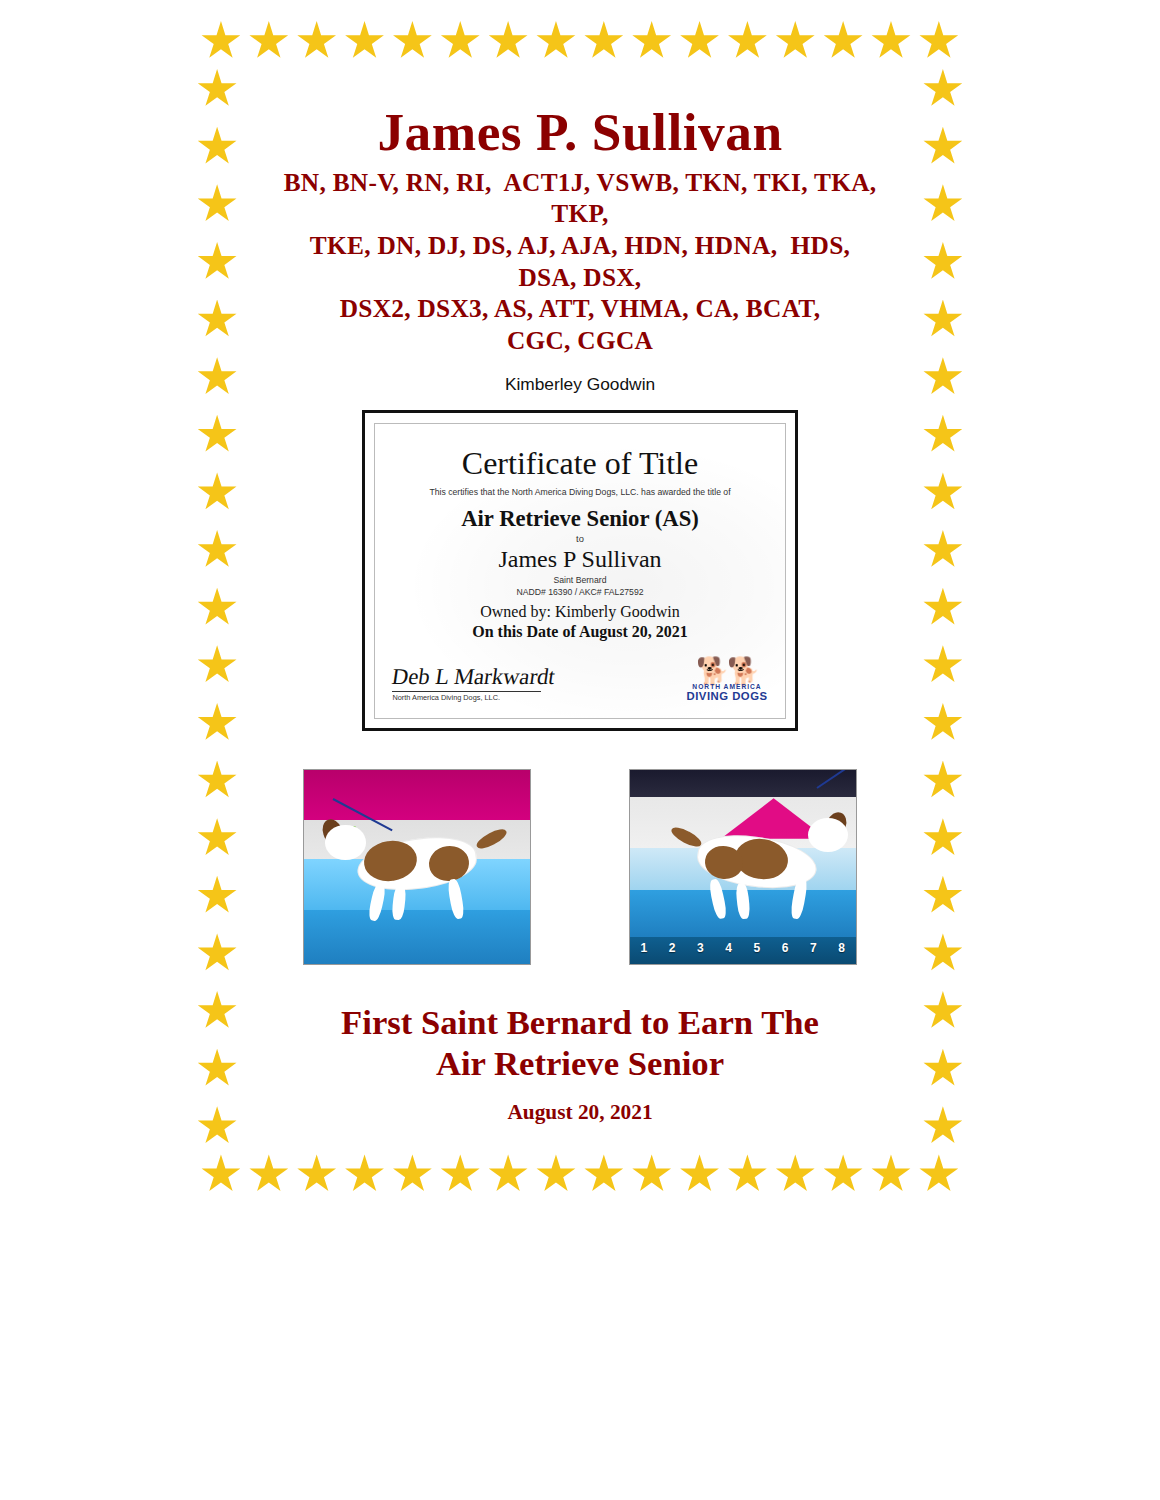James P. Sullivan
BN, BN-V, RN, RI, ACT1J, VSWB, TKN, TKI, TKA, TKP,
TKE, DN, DJ, DS, AJ, AJA, HDN, HDNA, HDS, DSA, DSX,
DSX2, DSX3, AS, ATT, VHMA, CA, BCAT,
CGC, CGCA
Kimberley Goodwin
Certificate of Title
This certifies that the North America Diving Dogs, LLC. has awarded the title of
Air Retrieve Senior (AS)
to
James P Sullivan
Saint Bernard
NADD# 16390 / AKC# FAL27592
Owned by: Kimberly Goodwin
On this Date of August 20, 2021
Deb L Markwardt
North America Diving Dogs, LLC.
🐕🐕
NORTH AMERICA
DIVING DOGS
12345678
First Saint Bernard to Earn The
Air Retrieve Senior
August 20, 2021